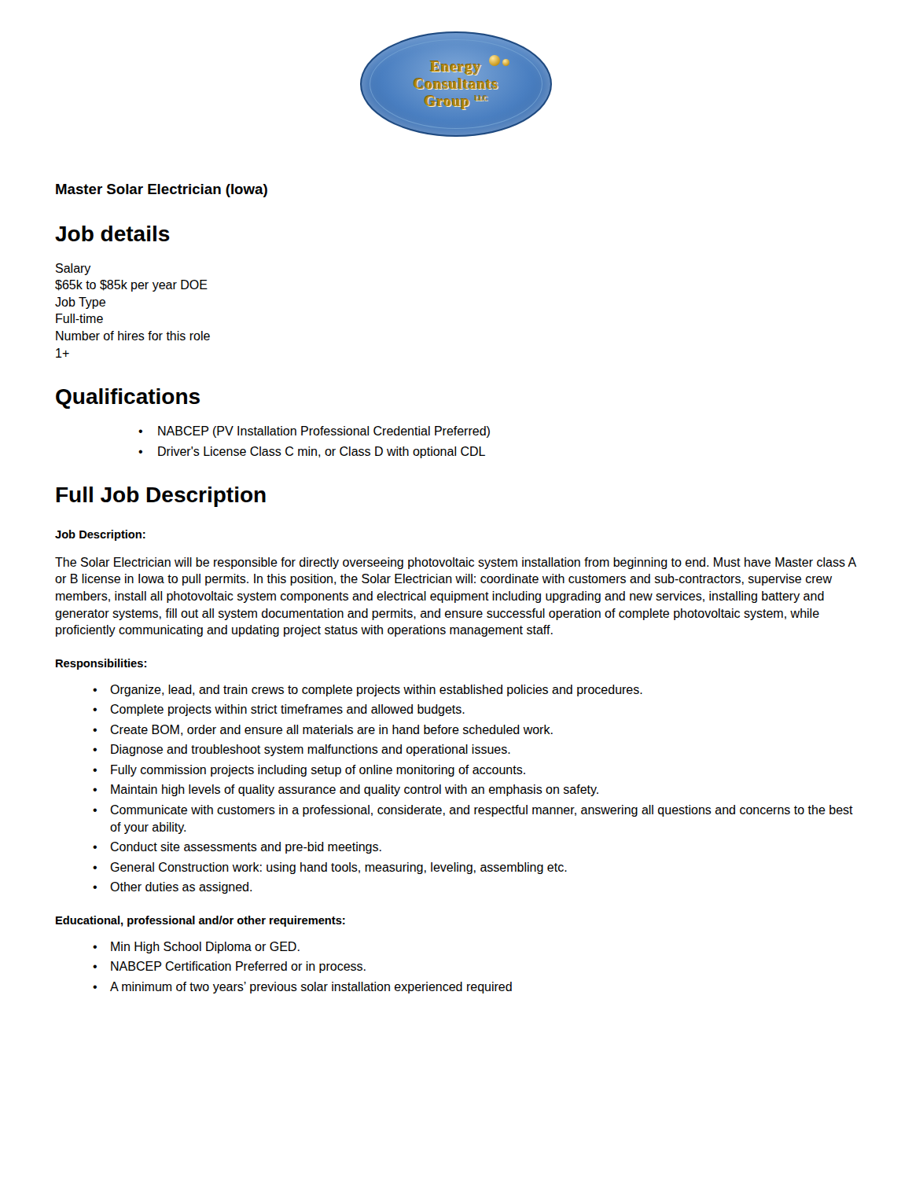Energy
Consultants
Group LLC
Master Solar Electrician (Iowa)
Job details
Salary
$65k to $85k per year DOE
Job Type
Full-time
Number of hires for this role
1+
Qualifications
NABCEP (PV Installation Professional Credential Preferred)
Driver's License Class C min, or Class D with optional CDL
Full Job Description
Job Description:
The Solar Electrician will be responsible for directly overseeing photovoltaic system installation from beginning to end. Must have Master class A or B license in Iowa to pull permits. In this position, the Solar Electrician will: coordinate with customers and sub-contractors, supervise crew members, install all photovoltaic system components and electrical equipment including upgrading and new services, installing battery and generator systems, fill out all system documentation and permits, and ensure successful operation of complete photovoltaic system, while proficiently communicating and updating project status with operations management staff.
Responsibilities:
Organize, lead, and train crews to complete projects within established policies and procedures.
Complete projects within strict timeframes and allowed budgets.
Create BOM, order and ensure all materials are in hand before scheduled work.
Diagnose and troubleshoot system malfunctions and operational issues.
Fully commission projects including setup of online monitoring of accounts.
Maintain high levels of quality assurance and quality control with an emphasis on safety.
Communicate with customers in a professional, considerate, and respectful manner, answering all questions and concerns to the best of your ability.
Conduct site assessments and pre-bid meetings.
General Construction work: using hand tools, measuring, leveling, assembling etc.
Other duties as assigned.
Educational, professional and/or other requirements:
Min High School Diploma or GED.
NABCEP Certification Preferred or in process.
A minimum of two years’ previous solar installation experienced required